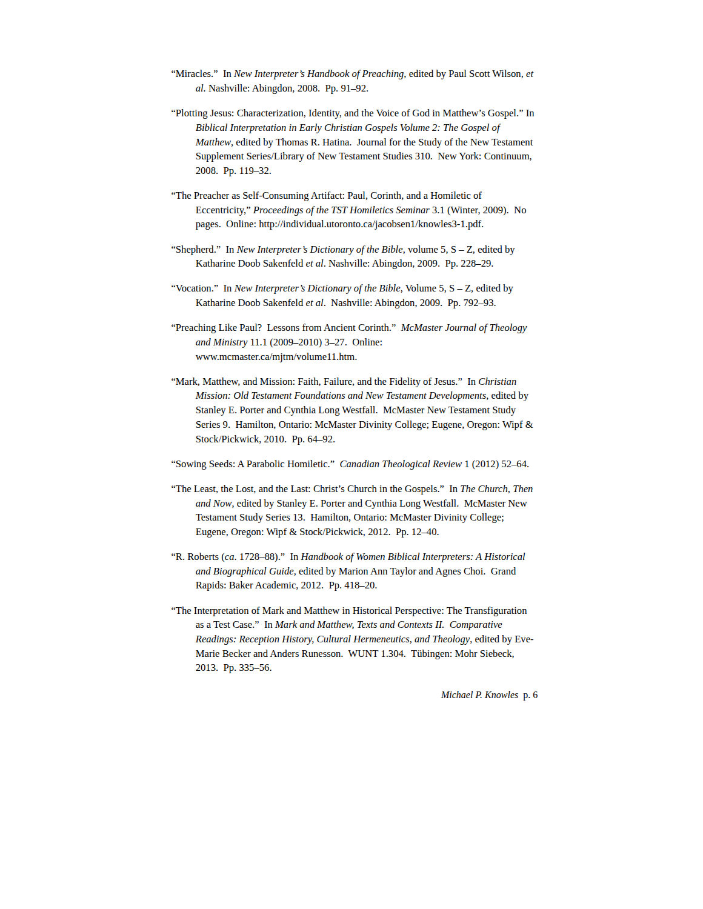“Miracles.” In New Interpreter’s Handbook of Preaching, edited by Paul Scott Wilson, et al. Nashville: Abingdon, 2008. Pp. 91–92.
“Plotting Jesus: Characterization, Identity, and the Voice of God in Matthew’s Gospel.” In Biblical Interpretation in Early Christian Gospels Volume 2: The Gospel of Matthew, edited by Thomas R. Hatina. Journal for the Study of the New Testament Supplement Series/Library of New Testament Studies 310. New York: Continuum, 2008. Pp. 119–32.
“The Preacher as Self-Consuming Artifact: Paul, Corinth, and a Homiletic of Eccentricity,” Proceedings of the TST Homiletics Seminar 3.1 (Winter, 2009). No pages. Online: http://individual.utoronto.ca/jacobsen1/knowles3-1.pdf.
“Shepherd.” In New Interpreter’s Dictionary of the Bible, volume 5, S – Z, edited by Katharine Doob Sakenfeld et al. Nashville: Abingdon, 2009. Pp. 228–29.
“Vocation.” In New Interpreter’s Dictionary of the Bible, Volume 5, S – Z, edited by Katharine Doob Sakenfeld et al. Nashville: Abingdon, 2009. Pp. 792–93.
“Preaching Like Paul? Lessons from Ancient Corinth.” McMaster Journal of Theology and Ministry 11.1 (2009–2010) 3–27. Online: www.mcmaster.ca/mjtm/volume11.htm.
“Mark, Matthew, and Mission: Faith, Failure, and the Fidelity of Jesus.” In Christian Mission: Old Testament Foundations and New Testament Developments, edited by Stanley E. Porter and Cynthia Long Westfall. McMaster New Testament Study Series 9. Hamilton, Ontario: McMaster Divinity College; Eugene, Oregon: Wipf & Stock/Pickwick, 2010. Pp. 64–92.
“Sowing Seeds: A Parabolic Homiletic.” Canadian Theological Review 1 (2012) 52–64.
“The Least, the Lost, and the Last: Christ’s Church in the Gospels.” In The Church, Then and Now, edited by Stanley E. Porter and Cynthia Long Westfall. McMaster New Testament Study Series 13. Hamilton, Ontario: McMaster Divinity College; Eugene, Oregon: Wipf & Stock/Pickwick, 2012. Pp. 12–40.
“R. Roberts (ca. 1728–88).” In Handbook of Women Biblical Interpreters: A Historical and Biographical Guide, edited by Marion Ann Taylor and Agnes Choi. Grand Rapids: Baker Academic, 2012. Pp. 418–20.
“The Interpretation of Mark and Matthew in Historical Perspective: The Transfiguration as a Test Case.” In Mark and Matthew, Texts and Contexts II. Comparative Readings: Reception History, Cultural Hermeneutics, and Theology, edited by Eve-Marie Becker and Anders Runesson. WUNT 1.304. Tübingen: Mohr Siebeck, 2013. Pp. 335–56.
Michael P. Knowles p. 6